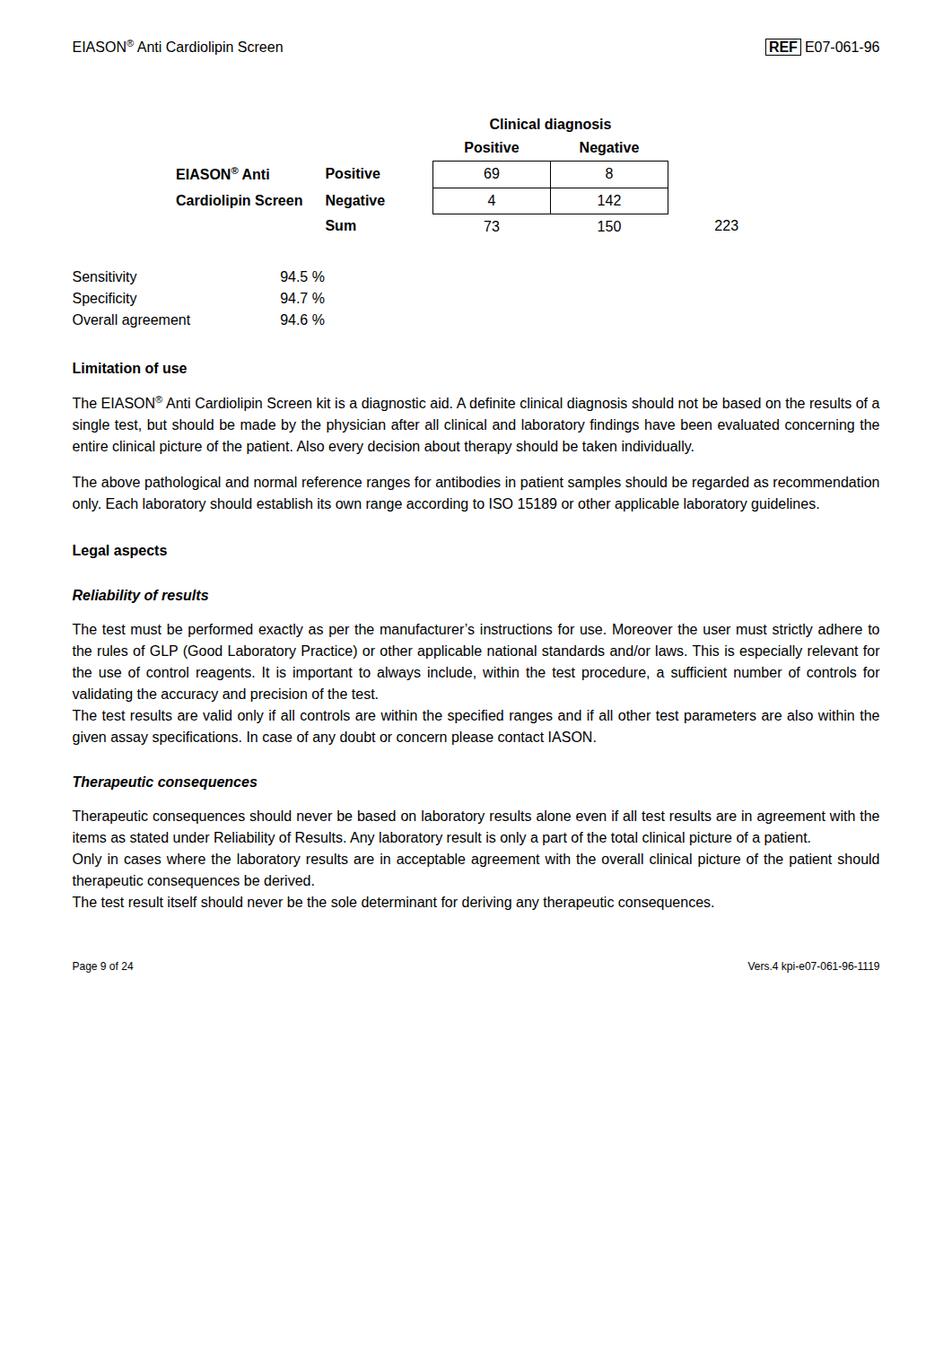EIASON® Anti Cardiolipin Screen
REFE07-061-96
| | | Clinical diagnosis | |
| | | Positive | Negative | |
| EIASON ® Anti | Positive | 69 | 8 | |
| Cardiolipin Screen | Negative | 4 | 142 | |
| | Sum | 73 | 150 | 223 |
| Sensitivity | 94.5 % |
| Specificity | 94.7 % |
| Overall agreement | 94.6 % |
Limitation of use
The EIASON® Anti Cardiolipin Screen kit is a diagnostic aid. A definite clinical diagnosis should not be based on the results of a single test, but should be made by the physician after all clinical and laboratory findings have been evaluated concerning the entire clinical picture of the patient. Also every decision about therapy should be taken individually.
The above pathological and normal reference ranges for antibodies in patient samples should be regarded as recommendation only. Each laboratory should establish its own range according to ISO 15189 or other applicable laboratory guidelines.
Legal aspects
Reliability of results
The test must be performed exactly as per the manufacturer’s instructions for use. Moreover the user must strictly adhere to the rules of GLP (Good Laboratory Practice) or other applicable national standards and/or laws. This is especially relevant for the use of control reagents. It is important to always include, within the test procedure, a sufficient number of controls for validating the accuracy and precision of the test.
The test results are valid only if all controls are within the specified ranges and if all other test parameters are also within the given assay specifications. In case of any doubt or concern please contact IASON.
Therapeutic consequences
Therapeutic consequences should never be based on laboratory results alone even if all test results are in agreement with the items as stated under Reliability of Results. Any laboratory result is only a part of the total clinical picture of a patient.
Only in cases where the laboratory results are in acceptable agreement with the overall clinical picture of the patient should therapeutic consequences be derived.
The test result itself should never be the sole determinant for deriving any therapeutic consequences.
Page 9 of 24
Vers.4 kpi-e07-061-96-1119